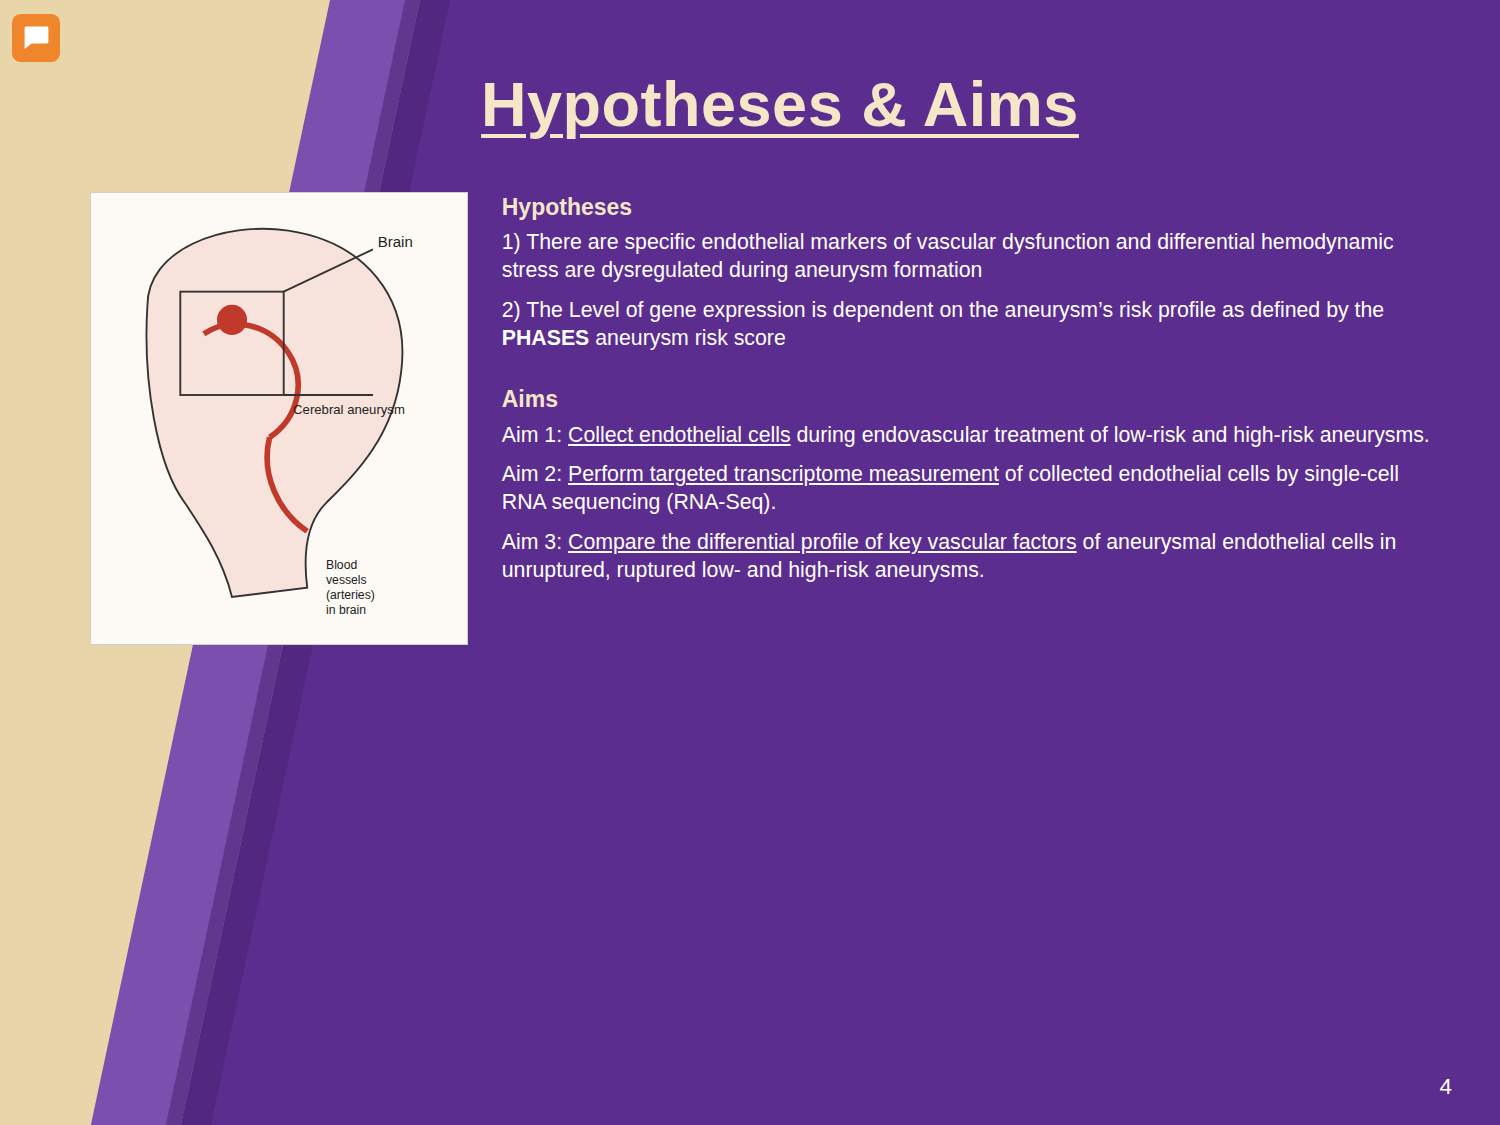Hypotheses & Aims
Hypotheses
1) There are specific endothelial markers of vascular dysfunction and differential hemodynamic stress are dysregulated during aneurysm formation
2) The Level of gene expression is dependent on the aneurysm’s risk profile as defined by the PHASES aneurysm risk score
Aims
Aim 1: Collect endothelial cells during endovascular treatment of low-risk and high-risk aneurysms.
Aim 2: Perform targeted transcriptome measurement of collected endothelial cells by single-cell RNA sequencing (RNA-Seq).
Aim 3: Compare the differential profile of key vascular factors of aneurysmal endothelial cells in unruptured, ruptured low- and high-risk aneurysms.
4